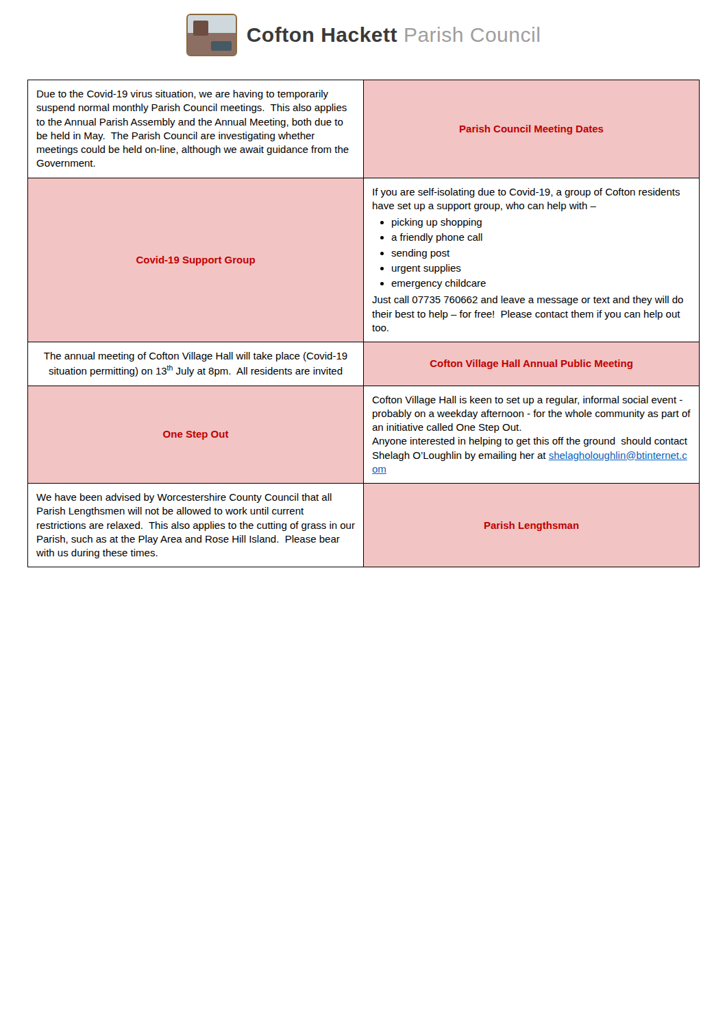Cofton Hackett Parish Council
| Due to the Covid-19 virus situation, we are having to temporarily suspend normal monthly Parish Council meetings. This also applies to the Annual Parish Assembly and the Annual Meeting, both due to be held in May. The Parish Council are investigating whether meetings could be held on-line, although we await guidance from the Government. | Parish Council Meeting Dates |
| Covid-19 Support Group | If you are self-isolating due to Covid-19, a group of Cofton residents have set up a support group, who can help with – picking up shopping a friendly phone call sending post urgent supplies emergency childcare Just call 07735 760662 and leave a message or text and they will do their best to help – for free! Please contact them if you can help out too. |
| The annual meeting of Cofton Village Hall will take place (Covid-19 situation permitting) on 13 th July at 8pm. All residents are invited | Cofton Village Hall Annual Public Meeting |
| One Step Out | Cofton Village Hall is keen to set up a regular, informal social event - probably on a weekday afternoon - for the whole community as part of an initiative called One Step Out. Anyone interested in helping to get this off the ground should contact Shelagh O’Loughlin by emailing her at shelagholoughlin@btinternet.com |
| We have been advised by Worcestershire County Council that all Parish Lengthsmen will not be allowed to work until current restrictions are relaxed. This also applies to the cutting of grass in our Parish, such as at the Play Area and Rose Hill Island. Please bear with us during these times. | Parish Lengthsman |